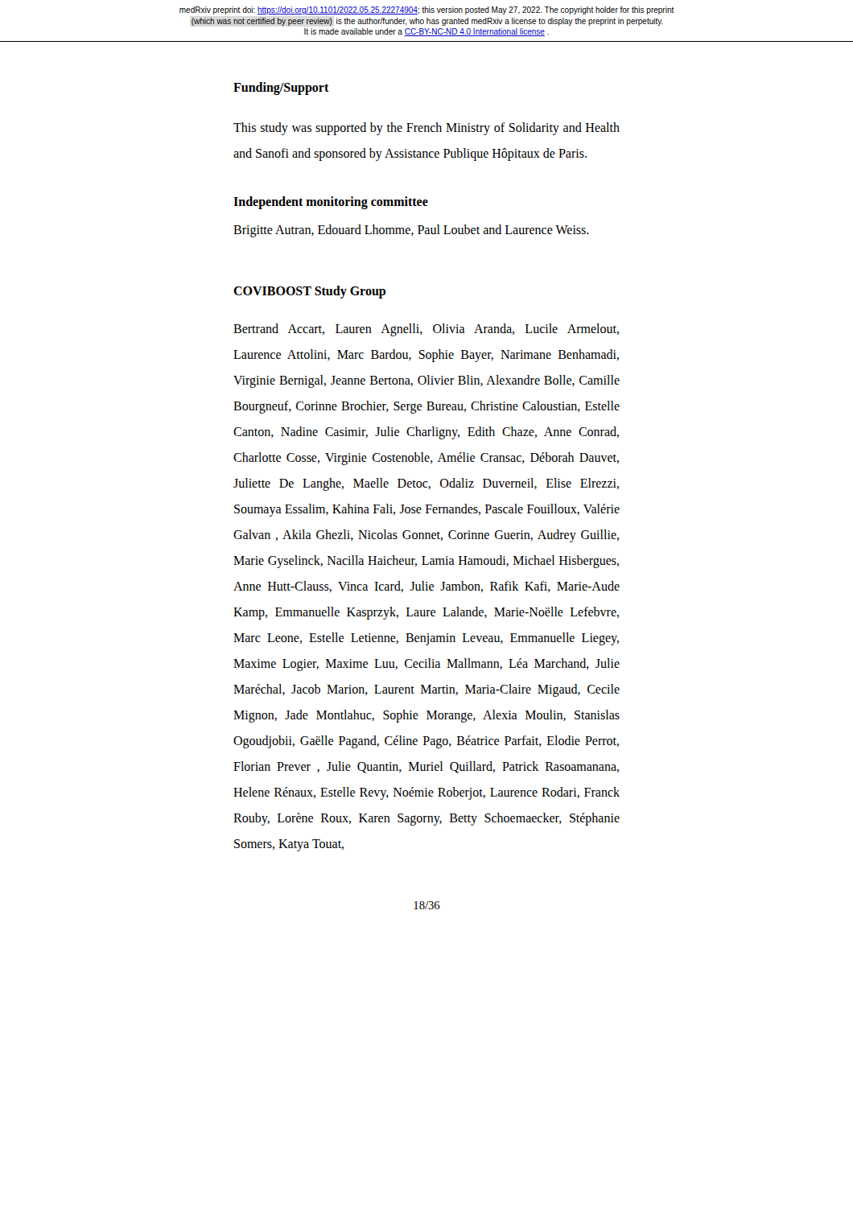medRxiv preprint doi: https://doi.org/10.1101/2022.05.25.22274904; this version posted May 27, 2022. The copyright holder for this preprint (which was not certified by peer review) is the author/funder, who has granted medRxiv a license to display the preprint in perpetuity. It is made available under a CC-BY-NC-ND 4.0 International license .
Funding/Support
This study was supported by the French Ministry of Solidarity and Health and Sanofi and sponsored by Assistance Publique Hôpitaux de Paris.
Independent monitoring committee
Brigitte Autran, Edouard Lhomme, Paul Loubet and Laurence Weiss.
COVIBOOST Study Group
Bertrand Accart, Lauren Agnelli, Olivia Aranda, Lucile Armelout, Laurence Attolini, Marc Bardou, Sophie Bayer, Narimane Benhamadi, Virginie Bernigal, Jeanne Bertona, Olivier Blin, Alexandre Bolle, Camille Bourgneuf, Corinne Brochier, Serge Bureau, Christine Caloustian, Estelle Canton, Nadine Casimir, Julie Charligny, Edith Chaze, Anne Conrad, Charlotte Cosse, Virginie Costenoble, Amélie Cransac, Déborah Dauvet, Juliette De Langhe, Maelle Detoc, Odaliz Duverneil, Elise Elrezzi, Soumaya Essalim, Kahina Fali, Jose Fernandes, Pascale Fouilloux, Valérie Galvan , Akila Ghezli, Nicolas Gonnet, Corinne Guerin, Audrey Guillie, Marie Gyselinck, Nacilla Haicheur, Lamia Hamoudi, Michael Hisbergues, Anne Hutt-Clauss, Vinca Icard, Julie Jambon, Rafik Kafi, Marie-Aude Kamp, Emmanuelle Kasprzyk, Laure Lalande, Marie-Noëlle Lefebvre, Marc Leone, Estelle Letienne, Benjamin Leveau, Emmanuelle Liegey, Maxime Logier, Maxime Luu, Cecilia Mallmann, Léa Marchand, Julie Maréchal, Jacob Marion, Laurent Martin, Maria-Claire Migaud, Cecile Mignon, Jade Montlahuc, Sophie Morange, Alexia Moulin, Stanislas Ogoudjobii, Gaëlle Pagand, Céline Pago, Béatrice Parfait, Elodie Perrot, Florian Prever , Julie Quantin, Muriel Quillard, Patrick Rasoamanana, Helene Rénaux, Estelle Revy, Noémie Roberjot, Laurence Rodari, Franck Rouby, Lorène Roux, Karen Sagorny, Betty Schoemaecker, Stéphanie Somers, Katya Touat,
18/36